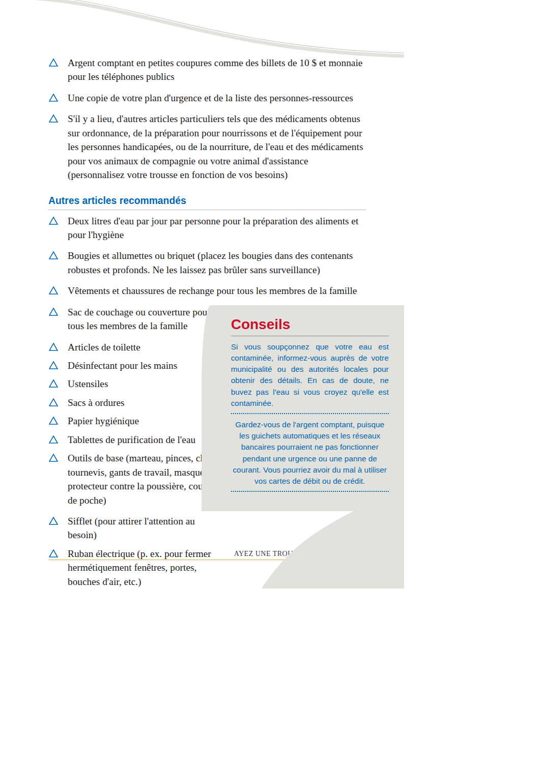Argent comptant en petites coupures comme des billets de 10 $ et monnaie pour les téléphones publics
Une copie de votre plan d'urgence et de la liste des personnes-ressources
S'il y a lieu, d'autres articles particuliers tels que des médicaments obtenus sur ordonnance, de la préparation pour nourrissons et de l'équipement pour les personnes handicapées, ou de la nourriture, de l'eau et des médicaments pour vos animaux de compagnie ou votre animal d'assistance (personnalisez votre trousse en fonction de vos besoins)
Autres articles recommandés
Deux litres d'eau par jour par personne pour la préparation des aliments et pour l'hygiène
Bougies et allumettes ou briquet (placez les bougies dans des contenants robustes et profonds. Ne les laissez pas brûler sans surveillance)
Vêtements et chaussures de rechange pour tous les membres de la famille
Sac de couchage ou couverture pour tous les membres de la famille
Articles de toilette
Désinfectant pour les mains
Ustensiles
Sacs à ordures
Papier hygiénique
Tablettes de purification de l'eau
Outils de base (marteau, pinces, clef, tournevis, gants de travail, masque protecteur contre la poussière, couteau de poche)
Sifflet (pour attirer l'attention au besoin)
Ruban électrique (p. ex. pour fermer hermétiquement fenêtres, portes, bouches d'air, etc.)
Conseils
Si vous soupçonnez que votre eau est contaminée, informez-vous auprès de votre municipalité ou des autorités locales pour obtenir des détails. En cas de doute, ne buvez pas l'eau si vous croyez qu'elle est contaminée.
Gardez-vous de l'argent comptant, puisque les guichets automatiques et les réseaux bancaires pourraient ne pas fonctionner pendant une urgence ou une panne de courant. Vous pourriez avoir du mal à utiliser vos cartes de débit ou de crédit.
AYEZ UNE TROUSSE D'URGENCE
17